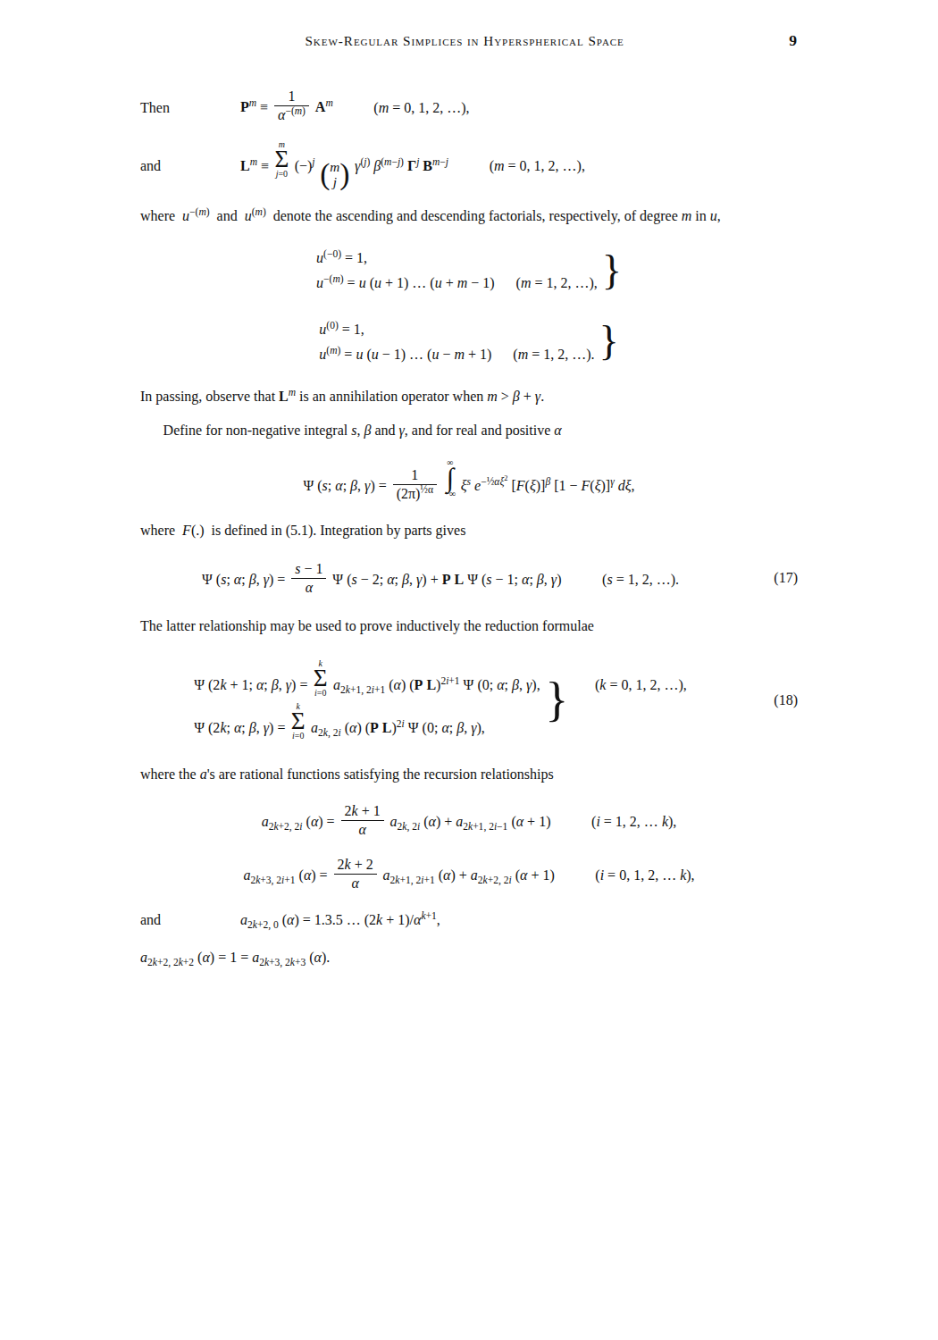Skew-Regular Simplices in Hyperspherical Space 9
Then Pm ≡ 1 α−(m) Am (m = 0, 1, 2, …),
and Lm ≡ mΣj=0 (−)j (mj) γ(j) β(m−j) Γj Bm−j (m = 0, 1, 2, …),
where u−(m) and u(m) denote the ascending and descending factorials, respectively, of degree m in u,
u(−0) = 1,
u−(m) = u (u + 1) … (u + m − 1) (m = 1, 2, …),
}
u(0) = 1,
u(m) = u (u − 1) … (u − m + 1) (m = 1, 2, …).
}
In passing, observe that Lm is an annihilation operator when m > β + γ.
Define for non-negative integral s, β and γ, and for real and positive α
Ψ (s; α; β, γ) = 1(2π)½α ∞∫−∞ ξs e−½αξ2 [F(ξ)]β [1 − F(ξ)]γ dξ,
where F(.) is defined in (5.1). Integration by parts gives
Ψ (s; α; β, γ) = s − 1 α Ψ (s − 2; α; β, γ) + P L Ψ (s − 1; α; β, γ) (s = 1, 2, …). (17)
The latter relationship may be used to prove inductively the reduction formulae
Ψ (2k + 1; α; β, γ) = kΣi=0 a2k+1, 2i+1 (α) (P L)2i+1 Ψ (0; α; β, γ),
Ψ (2k; α; β, γ) = kΣi=0 a2k, 2i (α) (P L)2i Ψ (0; α; β, γ),
} (k = 0, 1, 2, …), (18)
where the a's are rational functions satisfying the recursion relationships
a2k+2, 2i (α) = 2k + 1 α a2k, 2i (α) + a2k+1, 2i−1 (α + 1) (i = 1, 2, … k),
a2k+3, 2i+1 (α) = 2k + 2 α a2k+1, 2i+1 (α) + a2k+2, 2i (α + 1) (i = 0, 1, 2, … k),
and a2k+2, 0 (α) = 1.3.5 … (2k + 1)/αk+1,
a2k+2, 2k+2 (α) = 1 = a2k+3, 2k+3 (α).